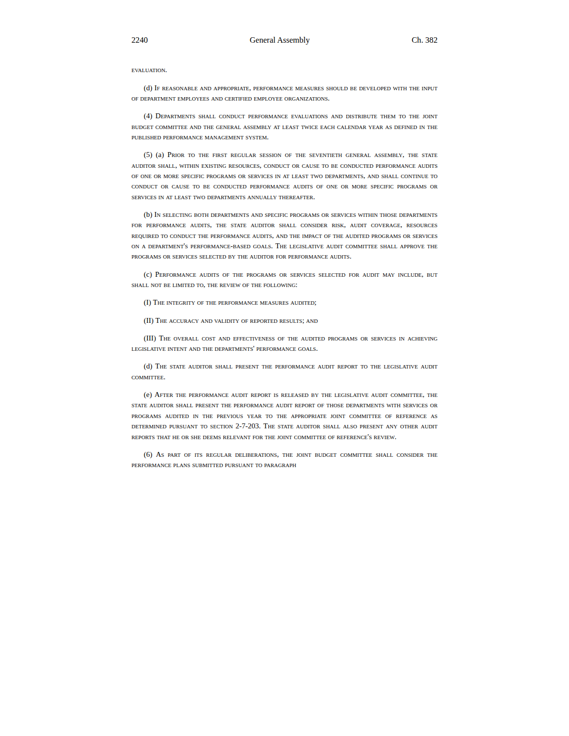2240
General Assembly
Ch. 382
evaluation.
(d) If reasonable and appropriate, performance measures should be developed with the input of department employees and certified employee organizations.
(4) Departments shall conduct performance evaluations and distribute them to the joint budget committee and the general assembly at least twice each calendar year as defined in the published performance management system.
(5) (a) Prior to the first regular session of the seventieth general assembly, the state auditor shall, within existing resources, conduct or cause to be conducted performance audits of one or more specific programs or services in at least two departments, and shall continue to conduct or cause to be conducted performance audits of one or more specific programs or services in at least two departments annually thereafter.
(b) In selecting both departments and specific programs or services within those departments for performance audits, the state auditor shall consider risk, audit coverage, resources required to conduct the performance audits, and the impact of the audited programs or services on a department's performance-based goals. The legislative audit committee shall approve the programs or services selected by the auditor for performance audits.
(c) Performance audits of the programs or services selected for audit may include, but shall not be limited to, the review of the following:
(I) The integrity of the performance measures audited;
(II) The accuracy and validity of reported results; and
(III) The overall cost and effectiveness of the audited programs or services in achieving legislative intent and the departments' performance goals.
(d) The state auditor shall present the performance audit report to the legislative audit committee.
(e) After the performance audit report is released by the legislative audit committee, the state auditor shall present the performance audit report of those departments with services or programs audited in the previous year to the appropriate joint committee of reference as determined pursuant to section 2-7-203. The state auditor shall also present any other audit reports that he or she deems relevant for the joint committee of reference's review.
(6) As part of its regular deliberations, the joint budget committee shall consider the performance plans submitted pursuant to paragraph